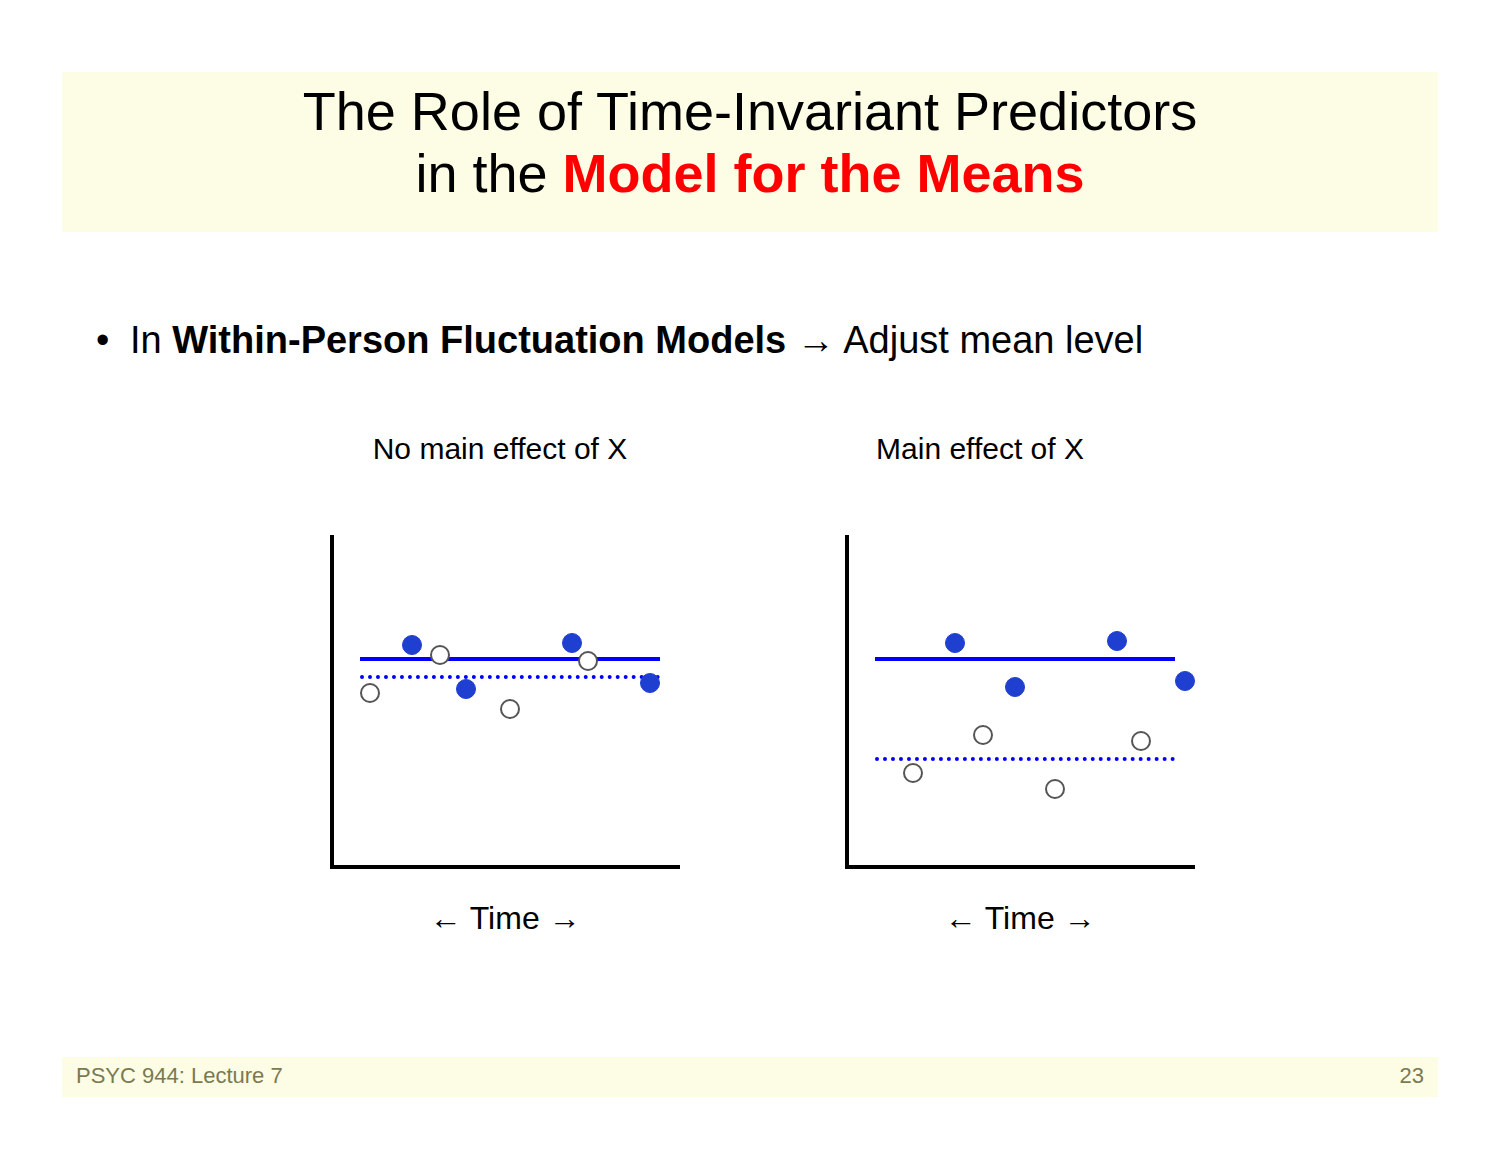The Role of Time-Invariant Predictors
in the Model for the Means
• In Within-Person Fluctuation Models → Adjust mean level
No main effect of X
Main effect of X
← Time →
← Time →
PSYC 944: Lecture 7
23